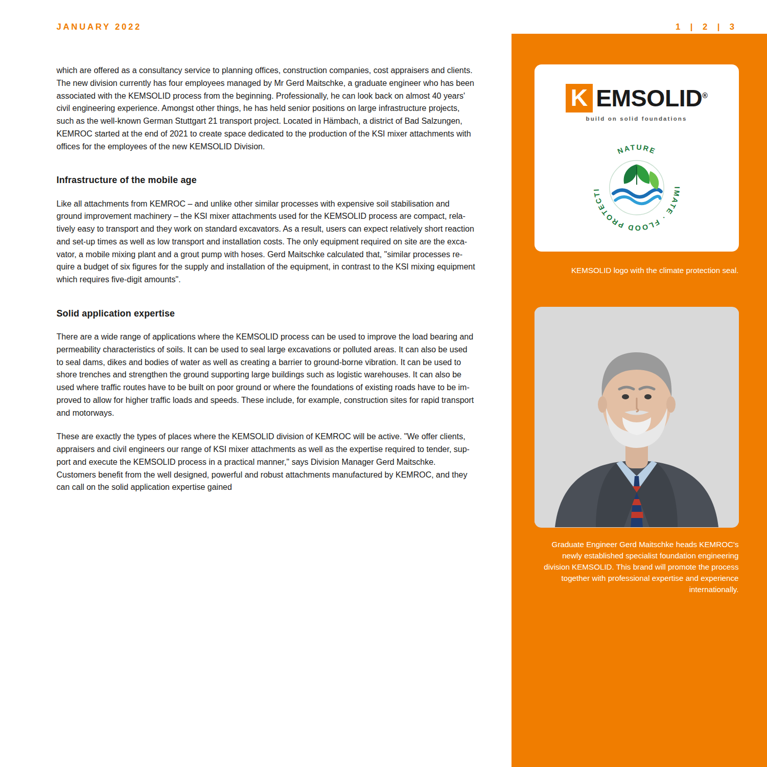January 2022
1 | 2 | 3
which are offered as a consultancy service to planning offices, construction companies, cost appraisers and clients. The new division currently has four employees managed by Mr Gerd Maitschke, a graduate engineer who has been associated with the KEMSOLID process from the beginning. Professionally, he can look back on almost 40 years' civil engineering experience. Amongst other things, he has held senior positions on large infrastructure projects, such as the well-known German Stuttgart 21 transport project. Located in Hämbach, a district of Bad Salzungen, KEMROC started at the end of 2021 to create space dedicated to the production of the KSI mixer attachments with offices for the employees of the new KEMSOLID Division.
Infrastructure of the mobile age
Like all attachments from KEMROC – and unlike other similar processes with expensive soil stabilisation and ground improvement machinery – the KSI mixer attachments used for the KEMSOLID process are compact, relatively easy to transport and they work on standard excavators. As a result, users can expect relatively short reaction and set-up times as well as low transport and installation costs. The only equipment required on site are the excavator, a mobile mixing plant and a grout pump with hoses. Gerd Maitschke calculated that, "similar processes require a budget of six figures for the supply and installation of the equipment, in contrast to the KSI mixing equipment which requires five-digit amounts".
Solid application expertise
There are a wide range of applications where the KEMSOLID process can be used to improve the load bearing and permeability characteristics of soils. It can be used to seal large excavations or polluted areas. It can also be used to seal dams, dikes and bodies of water as well as creating a barrier to ground-borne vibration. It can be used to shore trenches and strengthen the ground supporting large buildings such as logistic warehouses. It can also be used where traffic routes have to be built on poor ground or where the foundations of existing roads have to be improved to allow for higher traffic loads and speeds. These include, for example, construction sites for rapid transport and motorways.
These are exactly the types of places where the KEMSOLID division of KEMROC will be active. "We offer clients, appraisers and civil engineers our range of KSI mixer attachments as well as the expertise required to tender, support and execute the KEMSOLID process in a practical manner," says Division Manager Gerd Maitschke. Customers benefit from the well designed, powerful and robust attachments manufactured by KEMROC, and they can call on the solid application expertise gained
KEMSOLID®
build on solid foundations
NATURE CLIMATE · FLOOD PROTECTION
KEMSOLID logo with the climate protection seal.
Graduate Engineer Gerd Maitschke heads KEMROC's newly established specialist foundation engineering division KEMSOLID. This brand will promote the process together with professional expertise and experience internationally.